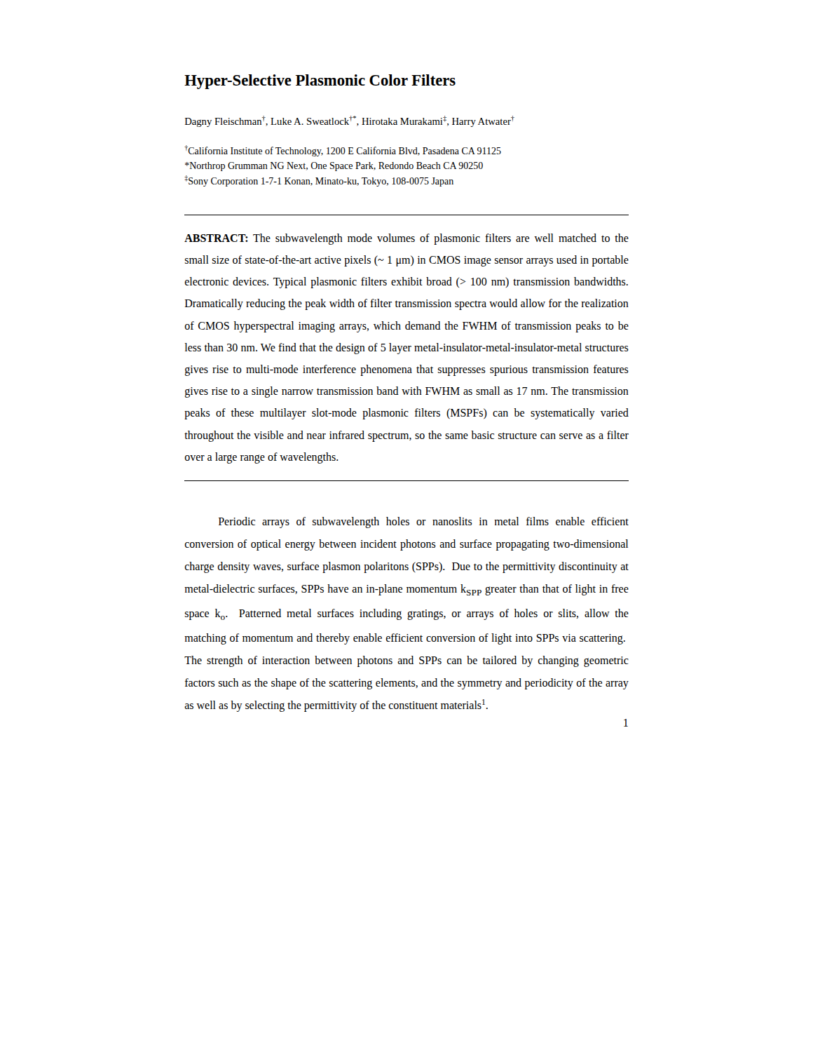Hyper-Selective Plasmonic Color Filters
Dagny Fleischman†, Luke A. Sweatlock†*, Hirotaka Murakami‡, Harry Atwater†
†California Institute of Technology, 1200 E California Blvd, Pasadena CA 91125
*Northrop Grumman NG Next, One Space Park, Redondo Beach CA 90250
‡Sony Corporation 1-7-1 Konan, Minato-ku, Tokyo, 108-0075 Japan
ABSTRACT: The subwavelength mode volumes of plasmonic filters are well matched to the small size of state-of-the-art active pixels (~ 1 μm) in CMOS image sensor arrays used in portable electronic devices. Typical plasmonic filters exhibit broad (> 100 nm) transmission bandwidths. Dramatically reducing the peak width of filter transmission spectra would allow for the realization of CMOS hyperspectral imaging arrays, which demand the FWHM of transmission peaks to be less than 30 nm. We find that the design of 5 layer metal-insulator-metal-insulator-metal structures gives rise to multi-mode interference phenomena that suppresses spurious transmission features gives rise to a single narrow transmission band with FWHM as small as 17 nm. The transmission peaks of these multilayer slot-mode plasmonic filters (MSPFs) can be systematically varied throughout the visible and near infrared spectrum, so the same basic structure can serve as a filter over a large range of wavelengths.
Periodic arrays of subwavelength holes or nanoslits in metal films enable efficient conversion of optical energy between incident photons and surface propagating two-dimensional charge density waves, surface plasmon polaritons (SPPs). Due to the permittivity discontinuity at metal-dielectric surfaces, SPPs have an in-plane momentum kSPP greater than that of light in free space ko. Patterned metal surfaces including gratings, or arrays of holes or slits, allow the matching of momentum and thereby enable efficient conversion of light into SPPs via scattering. The strength of interaction between photons and SPPs can be tailored by changing geometric factors such as the shape of the scattering elements, and the symmetry and periodicity of the array as well as by selecting the permittivity of the constituent materials1.
1